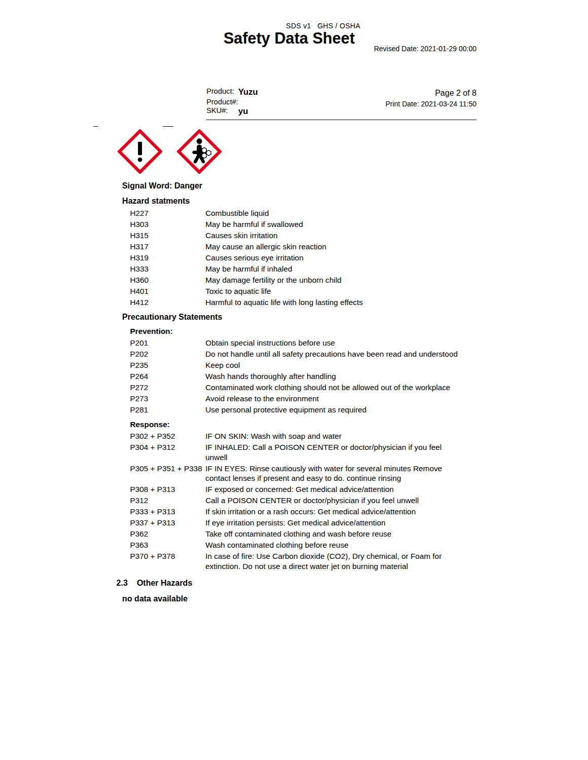SDS v1 GHS / OSHA
Safety Data Sheet
Revised Date: 2021-01-29 00:00
| Product: | Yuzu |
| Product#: | |
| SKU#: | yu |
Page 2 of 8
Print Date: 2021-03-24 11:50
Signal Word: Danger
Hazard statments
| H227 | Combustible liquid |
| H303 | May be harmful if swallowed |
| H315 | Causes skin irritation |
| H317 | May cause an allergic skin reaction |
| H319 | Causes serious eye irritation |
| H333 | May be harmful if inhaled |
| H360 | May damage fertility or the unborn child |
| H401 | Toxic to aquatic life |
| H412 | Harmful to aquatic life with long lasting effects |
Precautionary Statements
Prevention:
| P201 | Obtain special instructions before use |
| P202 | Do not handle until all safety precautions have been read and understood |
| P235 | Keep cool |
| P264 | Wash hands thoroughly after handling |
| P272 | Contaminated work clothing should not be allowed out of the workplace |
| P273 | Avoid release to the environment |
| P281 | Use personal protective equipment as required |
Response:
| P302 + P352 | IF ON SKIN: Wash with soap and water |
| P304 + P312 | IF INHALED: Call a POISON CENTER or doctor/physician if you feel unwell |
| P305 + P351 + P338 | IF IN EYES: Rinse cautiously with water for several minutes Remove contact lenses if present and easy to do. continue rinsing |
| P308 + P313 | IF exposed or concerned: Get medical advice/attention |
| P312 | Call a POISON CENTER or doctor/physician if you feel unwell |
| P333 + P313 | If skin irritation or a rash occurs: Get medical advice/attention |
| P337 + P313 | If eye irritation persists: Get medical advice/attention |
| P362 | Take off contaminated clothing and wash before reuse |
| P363 | Wash contaminated clothing before reuse |
| P370 + P378 | In case of fire: Use Carbon dioxide (CO2), Dry chemical, or Foam for extinction. Do not use a direct water jet on burning material |
2.3 Other Hazards
no data available